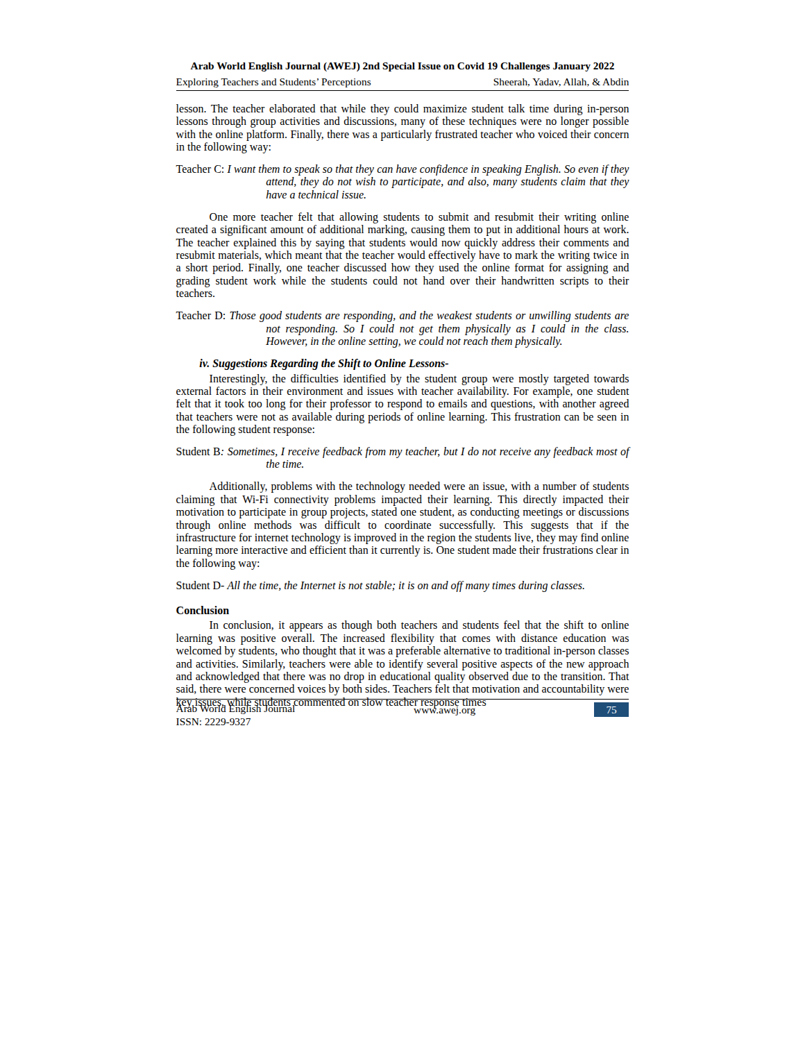Arab World English Journal (AWEJ) 2nd Special Issue on Covid 19 Challenges January 2022
Exploring Teachers and Students’ Perceptions
Sheerah, Yadav, Allah, & Abdin
lesson. The teacher elaborated that while they could maximize student talk time during in-person lessons through group activities and discussions, many of these techniques were no longer possible with the online platform. Finally, there was a particularly frustrated teacher who voiced their concern in the following way:
Teacher C: I want them to speak so that they can have confidence in speaking English. So even if they attend, they do not wish to participate, and also, many students claim that they have a technical issue.
One more teacher felt that allowing students to submit and resubmit their writing online created a significant amount of additional marking, causing them to put in additional hours at work. The teacher explained this by saying that students would now quickly address their comments and resubmit materials, which meant that the teacher would effectively have to mark the writing twice in a short period. Finally, one teacher discussed how they used the online format for assigning and grading student work while the students could not hand over their handwritten scripts to their teachers.
Teacher D: Those good students are responding, and the weakest students or unwilling students are not responding. So I could not get them physically as I could in the class. However, in the online setting, we could not reach them physically.
iv. Suggestions Regarding the Shift to Online Lessons-
Interestingly, the difficulties identified by the student group were mostly targeted towards external factors in their environment and issues with teacher availability. For example, one student felt that it took too long for their professor to respond to emails and questions, with another agreed that teachers were not as available during periods of online learning. This frustration can be seen in the following student response:
Student B: Sometimes, I receive feedback from my teacher, but I do not receive any feedback most of the time.
Additionally, problems with the technology needed were an issue, with a number of students claiming that Wi-Fi connectivity problems impacted their learning. This directly impacted their motivation to participate in group projects, stated one student, as conducting meetings or discussions through online methods was difficult to coordinate successfully. This suggests that if the infrastructure for internet technology is improved in the region the students live, they may find online learning more interactive and efficient than it currently is. One student made their frustrations clear in the following way:
Student D- All the time, the Internet is not stable; it is on and off many times during classes.
Conclusion
In conclusion, it appears as though both teachers and students feel that the shift to online learning was positive overall. The increased flexibility that comes with distance education was welcomed by students, who thought that it was a preferable alternative to traditional in-person classes and activities. Similarly, teachers were able to identify several positive aspects of the new approach and acknowledged that there was no drop in educational quality observed due to the transition. That said, there were concerned voices by both sides. Teachers felt that motivation and accountability were key issues, while students commented on slow teacher response times
Arab World English Journal
ISSN: 2229-9327
www.awej.org
75